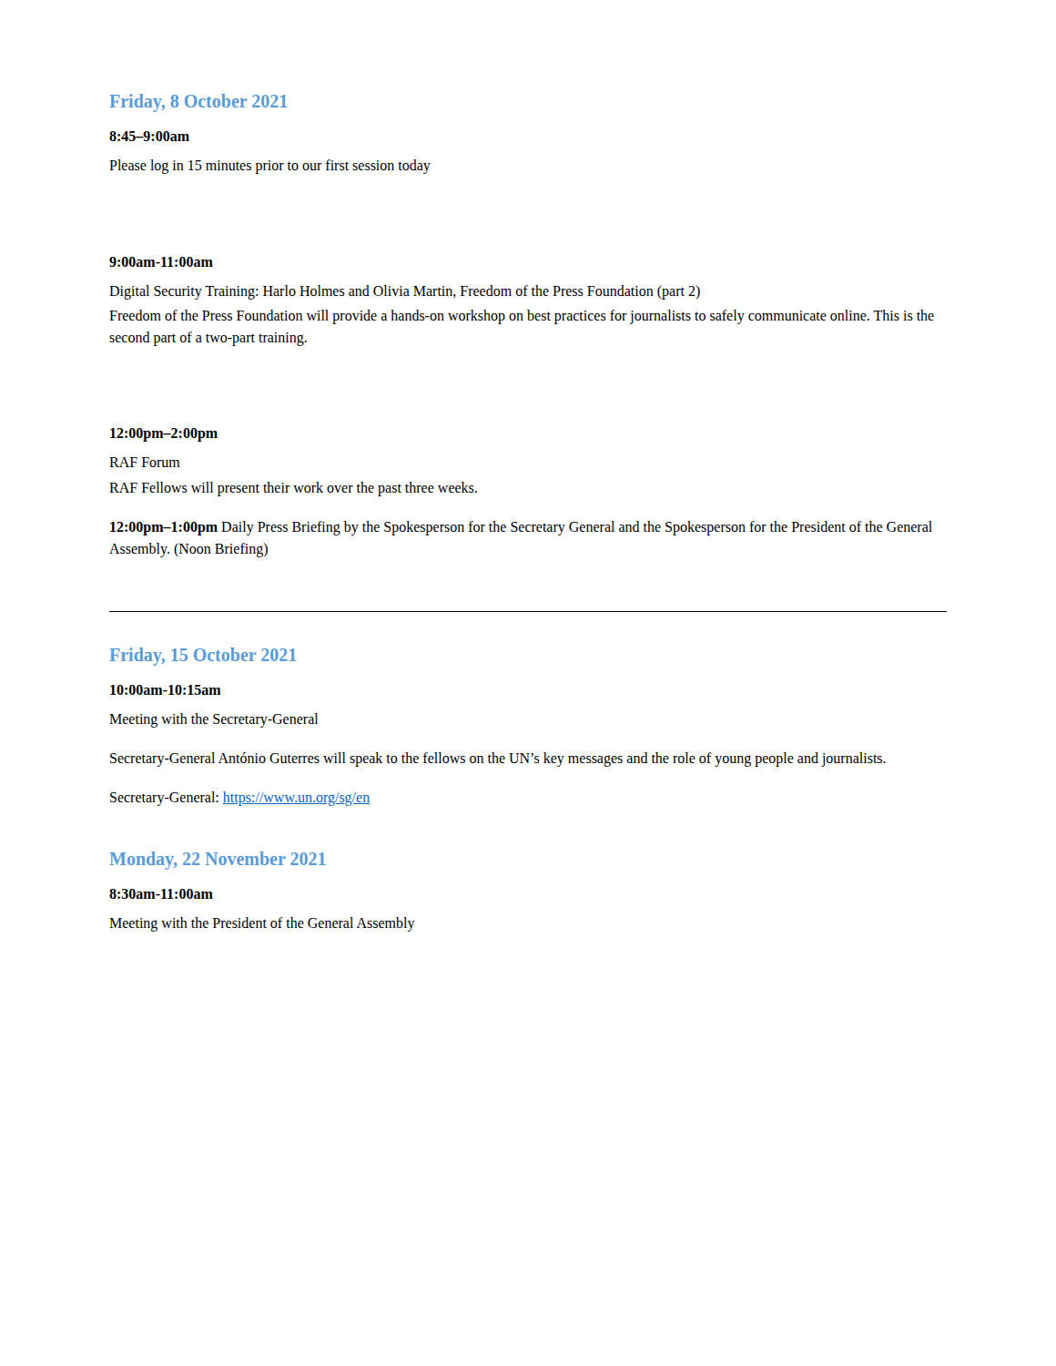Friday, 8 October 2021
8:45–9:00am
Please log in 15 minutes prior to our first session today
9:00am-11:00am
Digital Security Training: Harlo Holmes and Olivia Martin, Freedom of the Press Foundation (part 2)
Freedom of the Press Foundation will provide a hands-on workshop on best practices for journalists to safely communicate online. This is the second part of a two-part training.
12:00pm–2:00pm
RAF Forum
RAF Fellows will present their work over the past three weeks.
12:00pm–1:00pm Daily Press Briefing by the Spokesperson for the Secretary General and the Spokesperson for the President of the General Assembly. (Noon Briefing)
Friday, 15 October 2021
10:00am-10:15am
Meeting with the Secretary-General
Secretary-General António Guterres will speak to the fellows on the UN’s key messages and the role of young people and journalists.
Secretary-General: https://www.un.org/sg/en
Monday, 22 November 2021
8:30am-11:00am
Meeting with the President of the General Assembly